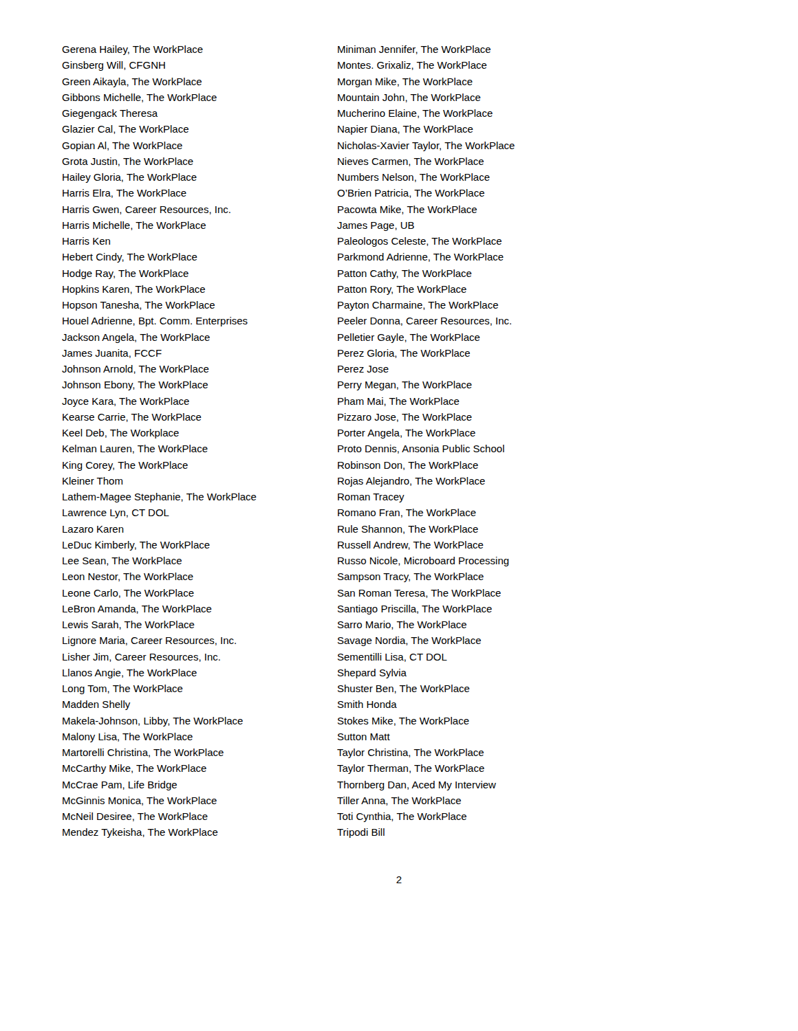Gerena Hailey, The WorkPlace
Ginsberg Will, CFGNH
Green Aikayla, The WorkPlace
Gibbons Michelle, The WorkPlace
Giegengack Theresa
Glazier Cal, The WorkPlace
Gopian Al, The WorkPlace
Grota Justin, The WorkPlace
Hailey Gloria, The WorkPlace
Harris Elra, The WorkPlace
Harris Gwen, Career Resources, Inc.
Harris Michelle, The WorkPlace
Harris Ken
Hebert Cindy, The WorkPlace
Hodge Ray, The WorkPlace
Hopkins Karen, The WorkPlace
Hopson Tanesha, The WorkPlace
Houel Adrienne, Bpt. Comm. Enterprises
Jackson Angela, The WorkPlace
James Juanita, FCCF
Johnson Arnold, The WorkPlace
Johnson Ebony, The WorkPlace
Joyce Kara, The WorkPlace
Kearse Carrie, The WorkPlace
Keel Deb, The Workplace
Kelman Lauren, The WorkPlace
King Corey, The WorkPlace
Kleiner Thom
Lathem-Magee Stephanie, The WorkPlace
Lawrence Lyn, CT DOL
Lazaro Karen
LeDuc Kimberly, The WorkPlace
Lee Sean, The WorkPlace
Leon Nestor, The WorkPlace
Leone Carlo, The WorkPlace
LeBron Amanda, The WorkPlace
Lewis Sarah, The WorkPlace
Lignore Maria, Career Resources, Inc.
Lisher Jim, Career Resources, Inc.
Llanos Angie, The WorkPlace
Long Tom, The WorkPlace
Madden Shelly
Makela-Johnson, Libby, The WorkPlace
Malony Lisa, The WorkPlace
Martorelli Christina, The WorkPlace
McCarthy Mike, The WorkPlace
McCrae Pam, Life Bridge
McGinnis Monica, The WorkPlace
McNeil Desiree, The WorkPlace
Mendez Tykeisha, The WorkPlace
Miniman Jennifer, The WorkPlace
Montes. Grixaliz, The WorkPlace
Morgan Mike, The WorkPlace
Mountain John, The WorkPlace
Mucherino Elaine, The WorkPlace
Napier Diana, The WorkPlace
Nicholas-Xavier Taylor, The WorkPlace
Nieves Carmen, The WorkPlace
Numbers Nelson, The WorkPlace
O’Brien Patricia, The WorkPlace
Pacowta Mike, The WorkPlace
James Page, UB
Paleologos Celeste, The WorkPlace
Parkmond Adrienne, The WorkPlace
Patton Cathy, The WorkPlace
Patton Rory, The WorkPlace
Payton Charmaine, The WorkPlace
Peeler Donna, Career Resources, Inc.
Pelletier Gayle, The WorkPlace
Perez Gloria, The WorkPlace
Perez Jose
Perry Megan, The WorkPlace
Pham Mai, The WorkPlace
Pizzaro Jose, The WorkPlace
Porter Angela, The WorkPlace
Proto Dennis, Ansonia Public School
Robinson Don, The WorkPlace
Rojas Alejandro, The WorkPlace
Roman Tracey
Romano Fran, The WorkPlace
Rule Shannon, The WorkPlace
Russell Andrew, The WorkPlace
Russo Nicole, Microboard Processing
Sampson Tracy, The WorkPlace
San Roman Teresa, The WorkPlace
Santiago Priscilla, The WorkPlace
Sarro Mario, The WorkPlace
Savage Nordia, The WorkPlace
Sementilli Lisa, CT DOL
Shepard Sylvia
Shuster Ben, The WorkPlace
Smith Honda
Stokes Mike, The WorkPlace
Sutton Matt
Taylor Christina, The WorkPlace
Taylor Therman, The WorkPlace
Thornberg Dan, Aced My Interview
Tiller Anna, The WorkPlace
Toti Cynthia, The WorkPlace
Tripodi Bill
2